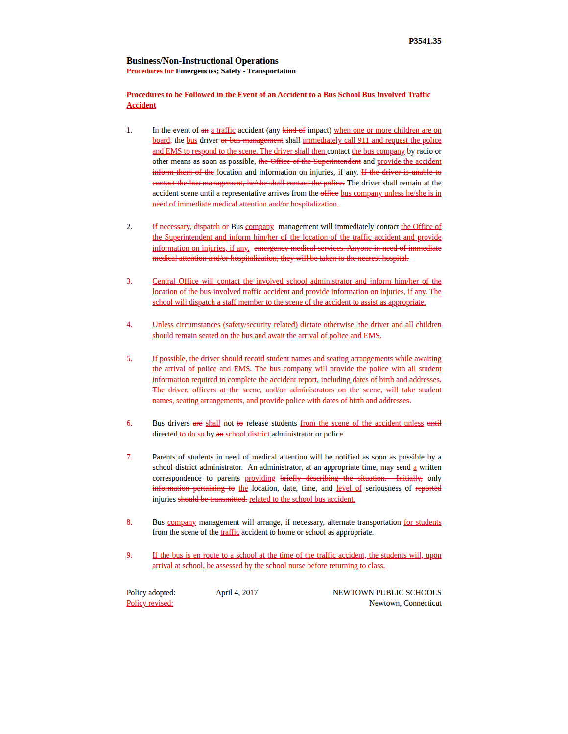P3541.35
Business/Non-Instructional Operations
Procedures for Emergencies; Safety - Transportation
Procedures to be Followed in the Event of an Accident to a Bus School Bus Involved Traffic Accident
1. In the event of an a traffic accident (any kind of impact) when one or more children are on board, the bus driver or bus management shall immediately call 911 and request the police and EMS to respond to the scene. The driver shall then contact the bus company by radio or other means as soon as possible, the Office of the Superintendent and provide the accident inform them of the location and information on injuries, if any. If the driver is unable to contact the bus management, he/she shall contact the police. The driver shall remain at the accident scene until a representative arrives from the office bus company unless he/she is in need of immediate medical attention and/or hospitalization.
2. If necessary, dispatch or Bus company management will immediately contact the Office of the Superintendent and inform him/her of the location of the traffic accident and provide information on injuries, if any. emergency medical services. Anyone in need of immediate medical attention and/or hospitalization, they will be taken to the nearest hospital.
3. Central Office will contact the involved school administrator and inform him/her of the location of the bus-involved traffic accident and provide information on injuries, if any. The school will dispatch a staff member to the scene of the accident to assist as appropriate.
4. Unless circumstances (safety/security related) dictate otherwise, the driver and all children should remain seated on the bus and await the arrival of police and EMS.
5. If possible, the driver should record student names and seating arrangements while awaiting the arrival of police and EMS. The bus company will provide the police with all student information required to complete the accident report, including dates of birth and addresses. The driver, officers at the scene, and/or administrators on the scene, will take student names, seating arrangements, and provide police with dates of birth and addresses.
6. Bus drivers are shall not to release students from the scene of the accident unless until directed to do so by an school district administrator or police.
7. Parents of students in need of medical attention will be notified as soon as possible by a school district administrator. An administrator, at an appropriate time, may send a written correspondence to parents providing briefly describing the situation. Initially, only information pertaining to the location, date, time, and level of seriousness of reported injuries should be transmitted. related to the school bus accident.
8. Bus company management will arrange, if necessary, alternate transportation for students from the scene of the traffic accident to home or school as appropriate.
9. If the bus is en route to a school at the time of the traffic accident, the students will, upon arrival at school, be assessed by the school nurse before returning to class.
Policy adopted: April 4, 2017
Policy revised:
NEWTOWN PUBLIC SCHOOLS
Newtown, Connecticut